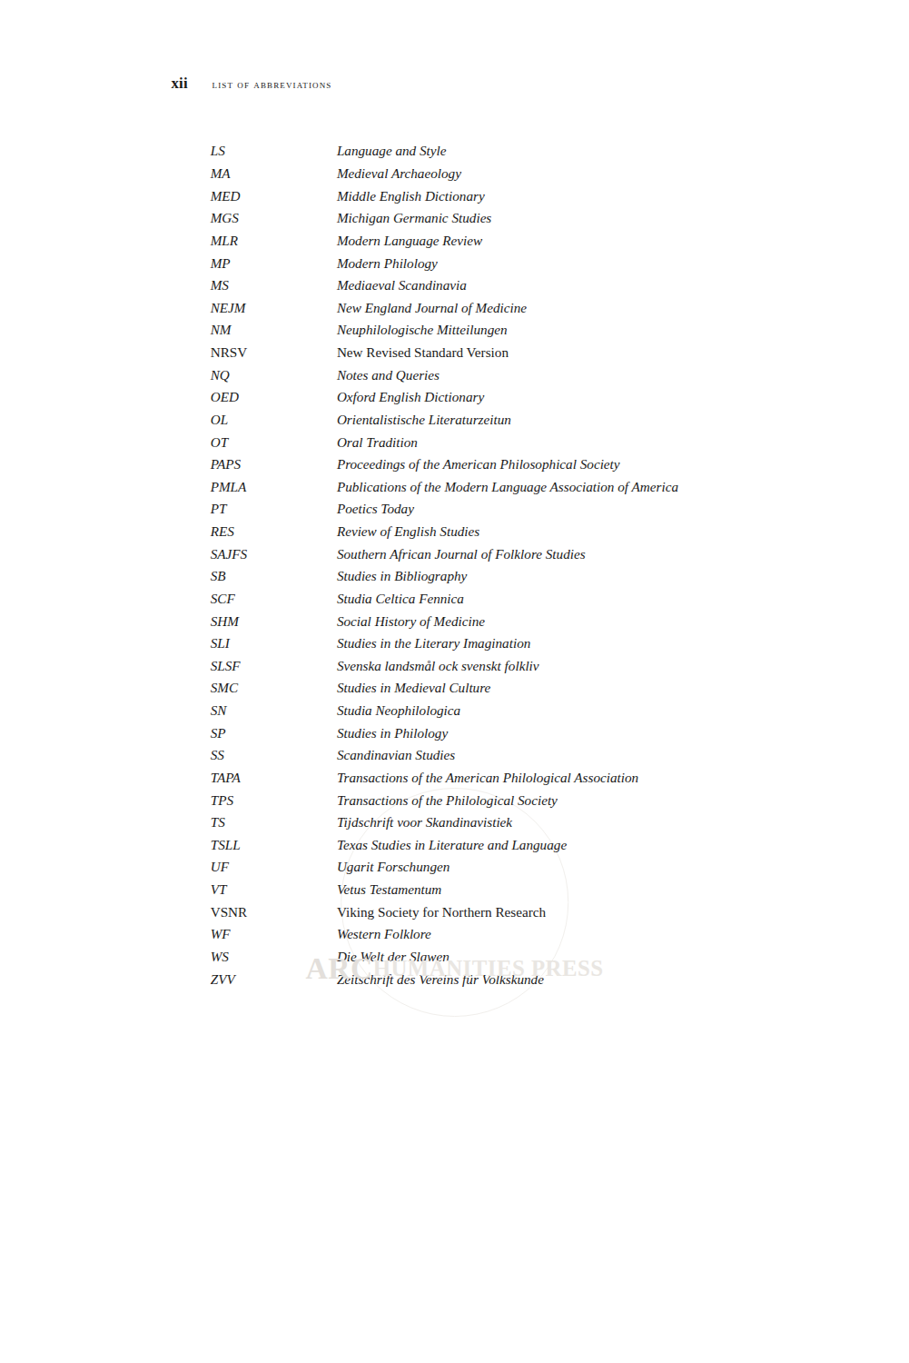xii List of Abbreviations
| LS | Language and Style |
| MA | Medieval Archaeology |
| MED | Middle English Dictionary |
| MGS | Michigan Germanic Studies |
| MLR | Modern Language Review |
| MP | Modern Philology |
| MS | Mediaeval Scandinavia |
| NEJM | New England Journal of Medicine |
| NM | Neuphilologische Mitteilungen |
| NRSV | New Revised Standard Version |
| NQ | Notes and Queries |
| OED | Oxford English Dictionary |
| OL | Orientalistische Literaturzeitun |
| OT | Oral Tradition |
| PAPS | Proceedings of the American Philosophical Society |
| PMLA | Publications of the Modern Language Association of America |
| PT | Poetics Today |
| RES | Review of English Studies |
| SAJFS | Southern African Journal of Folklore Studies |
| SB | Studies in Bibliography |
| SCF | Studia Celtica Fennica |
| SHM | Social History of Medicine |
| SLI | Studies in the Literary Imagination |
| SLSF | Svenska landsmål ock svenskt folkliv |
| SMC | Studies in Medieval Culture |
| SN | Studia Neophilologica |
| SP | Studies in Philology |
| SS | Scandinavian Studies |
| TAPA | Transactions of the American Philological Association |
| TPS | Transactions of the Philological Society |
| TS | Tijdschrift voor Skandinavistiek |
| TSLL | Texas Studies in Literature and Language |
| UF | Ugarit Forschungen |
| VT | Vetus Testamentum |
| VSNR | Viking Society for Northern Research |
| WF | Western Folklore |
| WS | Die Welt der Slawen |
| ZVV | Zeitschrift des Vereins für Volkskunde |
ARCHUMANITIES PRESS